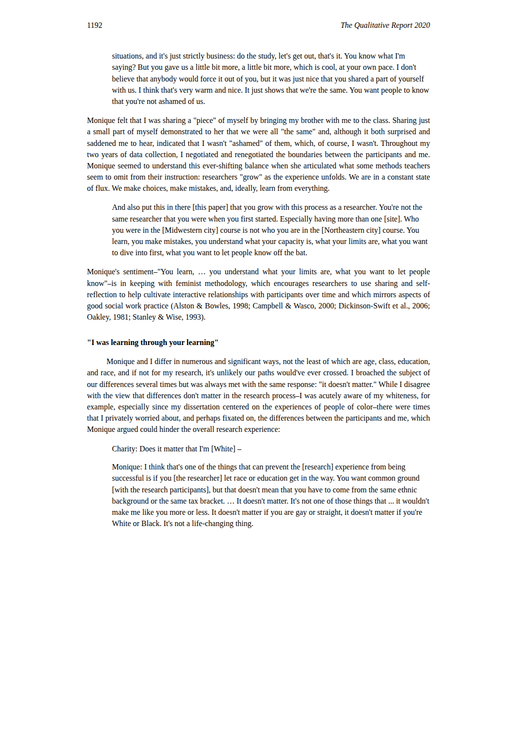1192 The Qualitative Report 2020
situations, and it's just strictly business: do the study, let's get out, that's it. You know what I'm saying? But you gave us a little bit more, a little bit more, which is cool, at your own pace. I don't believe that anybody would force it out of you, but it was just nice that you shared a part of yourself with us. I think that's very warm and nice. It just shows that we're the same. You want people to know that you're not ashamed of us.
Monique felt that I was sharing a "piece" of myself by bringing my brother with me to the class. Sharing just a small part of myself demonstrated to her that we were all "the same" and, although it both surprised and saddened me to hear, indicated that I wasn't "ashamed" of them, which, of course, I wasn't. Throughout my two years of data collection, I negotiated and renegotiated the boundaries between the participants and me. Monique seemed to understand this ever-shifting balance when she articulated what some methods teachers seem to omit from their instruction: researchers "grow" as the experience unfolds. We are in a constant state of flux. We make choices, make mistakes, and, ideally, learn from everything.
And also put this in there [this paper] that you grow with this process as a researcher. You're not the same researcher that you were when you first started. Especially having more than one [site]. Who you were in the [Midwestern city] course is not who you are in the [Northeastern city] course. You learn, you make mistakes, you understand what your capacity is, what your limits are, what you want to dive into first, what you want to let people know off the bat.
Monique's sentiment–"You learn, … you understand what your limits are, what you want to let people know"–is in keeping with feminist methodology, which encourages researchers to use sharing and self-reflection to help cultivate interactive relationships with participants over time and which mirrors aspects of good social work practice (Alston & Bowles, 1998; Campbell & Wasco, 2000; Dickinson-Swift et al., 2006; Oakley, 1981; Stanley & Wise, 1993).
"I was learning through your learning"
Monique and I differ in numerous and significant ways, not the least of which are age, class, education, and race, and if not for my research, it's unlikely our paths would've ever crossed. I broached the subject of our differences several times but was always met with the same response: "it doesn't matter." While I disagree with the view that differences don't matter in the research process–I was acutely aware of my whiteness, for example, especially since my dissertation centered on the experiences of people of color–there were times that I privately worried about, and perhaps fixated on, the differences between the participants and me, which Monique argued could hinder the overall research experience:
Charity: Does it matter that I'm [White] –
Monique: I think that's one of the things that can prevent the [research] experience from being successful is if you [the researcher] let race or education get in the way. You want common ground [with the research participants], but that doesn't mean that you have to come from the same ethnic background or the same tax bracket. … It doesn't matter. It's not one of those things that ... it wouldn't make me like you more or less. It doesn't matter if you are gay or straight, it doesn't matter if you're White or Black. It's not a life-changing thing.